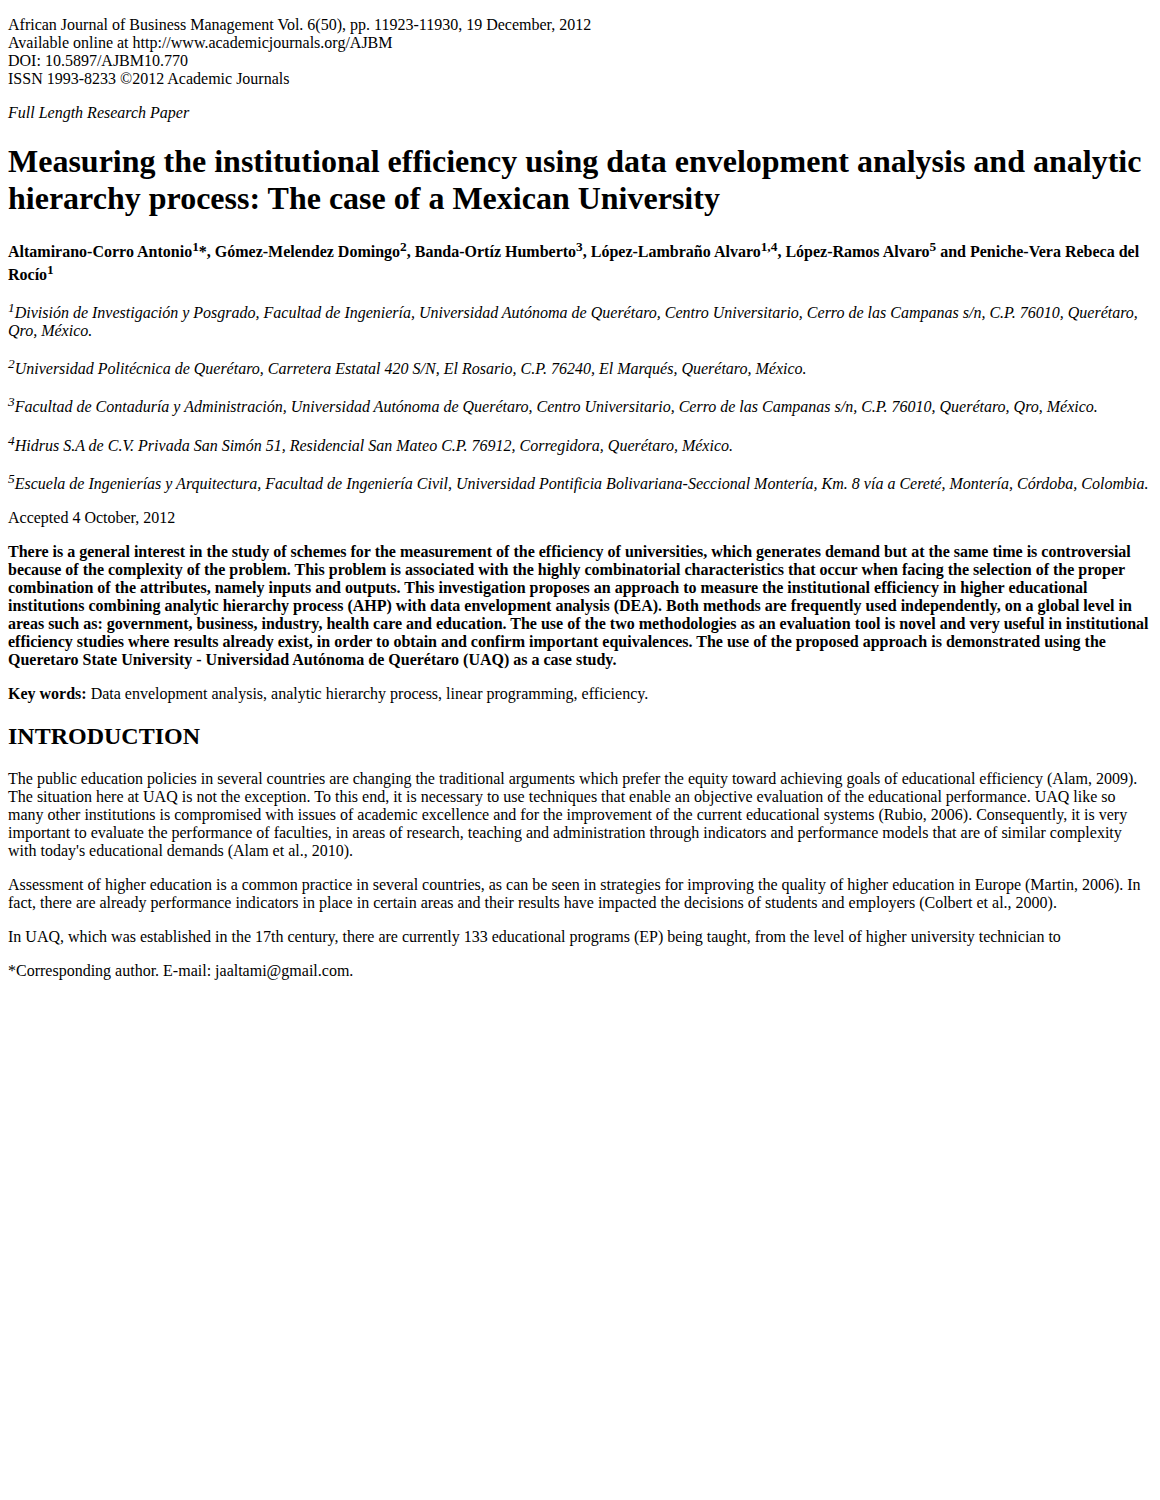African Journal of Business Management Vol. 6(50), pp. 11923-11930, 19 December, 2012
Available online at http://www.academicjournals.org/AJBM
DOI: 10.5897/AJBM10.770
ISSN 1993-8233 ©2012 Academic Journals
Full Length Research Paper
Measuring the institutional efficiency using data envelopment analysis and analytic hierarchy process: The case of a Mexican University
Altamirano-Corro Antonio1*, Gómez-Melendez Domingo2, Banda-Ortíz Humberto3, López-Lambraño Alvaro1,4, López-Ramos Alvaro5 and Peniche-Vera Rebeca del Rocío1
1División de Investigación y Posgrado, Facultad de Ingeniería, Universidad Autónoma de Querétaro, Centro Universitario, Cerro de las Campanas s/n, C.P. 76010, Querétaro, Qro, México.
2Universidad Politécnica de Querétaro, Carretera Estatal 420 S/N, El Rosario, C.P. 76240, El Marqués, Querétaro, México.
3Facultad de Contaduría y Administración, Universidad Autónoma de Querétaro, Centro Universitario, Cerro de las Campanas s/n, C.P. 76010, Querétaro, Qro, México.
4Hidrus S.A de C.V. Privada San Simón 51, Residencial San Mateo C.P. 76912, Corregidora, Querétaro, México.
5Escuela de Ingenierías y Arquitectura, Facultad de Ingeniería Civil, Universidad Pontificia Bolivariana-Seccional Montería, Km. 8 vía a Cereté, Montería, Córdoba, Colombia.
Accepted 4 October, 2012
There is a general interest in the study of schemes for the measurement of the efficiency of universities, which generates demand but at the same time is controversial because of the complexity of the problem. This problem is associated with the highly combinatorial characteristics that occur when facing the selection of the proper combination of the attributes, namely inputs and outputs. This investigation proposes an approach to measure the institutional efficiency in higher educational institutions combining analytic hierarchy process (AHP) with data envelopment analysis (DEA). Both methods are frequently used independently, on a global level in areas such as: government, business, industry, health care and education. The use of the two methodologies as an evaluation tool is novel and very useful in institutional efficiency studies where results already exist, in order to obtain and confirm important equivalences. The use of the proposed approach is demonstrated using the Queretaro State University - Universidad Autónoma de Querétaro (UAQ) as a case study.
Key words: Data envelopment analysis, analytic hierarchy process, linear programming, efficiency.
INTRODUCTION
The public education policies in several countries are changing the traditional arguments which prefer the equity toward achieving goals of educational efficiency (Alam, 2009). The situation here at UAQ is not the exception. To this end, it is necessary to use techniques that enable an objective evaluation of the educational performance. UAQ like so many other institutions is compromised with issues of academic excellence and for the improvement of the current educational systems (Rubio, 2006). Consequently, it is very important to evaluate the performance of faculties, in areas of research, teaching and administration through indicators and performance models that are of similar complexity with today's educational demands (Alam et al., 2010).
Assessment of higher education is a common practice in several countries, as can be seen in strategies for improving the quality of higher education in Europe (Martin, 2006). In fact, there are already performance indicators in place in certain areas and their results have impacted the decisions of students and employers (Colbert et al., 2000).
In UAQ, which was established in the 17th century, there are currently 133 educational programs (EP) being taught, from the level of higher university technician to
*Corresponding author. E-mail: jaaltami@gmail.com.